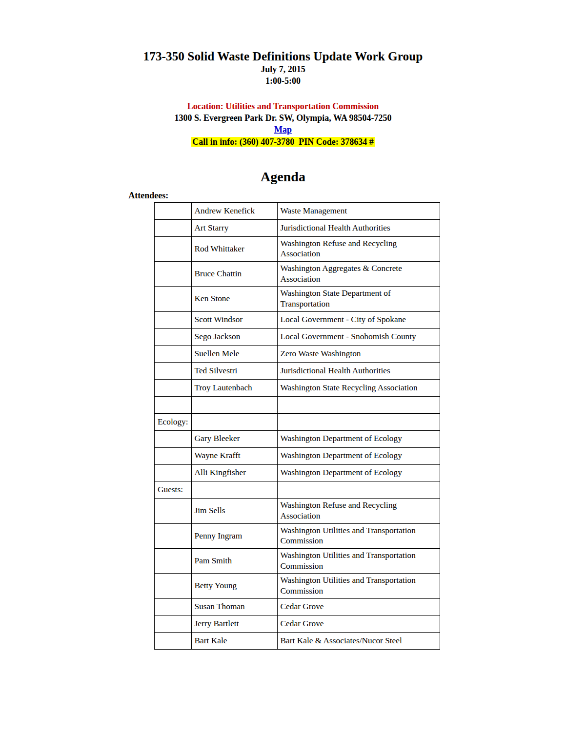173-350 Solid Waste Definitions Update Work Group
July 7, 2015
1:00-5:00
Location: Utilities and Transportation Commission
1300 S. Evergreen Park Dr. SW, Olympia, WA 98504-7250
Map
Call in info: (360) 407-3780 PIN Code: 378634 #
Agenda
Attendees:
| | Andrew Kenefick | Waste Management |
| | Art Starry | Jurisdictional Health Authorities |
| | Rod Whittaker | Washington Refuse and Recycling Association |
| | Bruce Chattin | Washington Aggregates & Concrete Association |
| | Ken Stone | Washington State Department of Transportation |
| | Scott Windsor | Local Government - City of Spokane |
| | Sego Jackson | Local Government - Snohomish County |
| | Suellen Mele | Zero Waste Washington |
| | Ted Silvestri | Jurisdictional Health Authorities |
| | Troy Lautenbach | Washington State Recycling Association |
| Ecology: | | |
| | Gary Bleeker | Washington Department of Ecology |
| | Wayne Krafft | Washington Department of Ecology |
| | Alli Kingfisher | Washington Department of Ecology |
| Guests: | | |
| | Jim Sells | Washington Refuse and Recycling Association |
| | Penny Ingram | Washington Utilities and Transportation Commission |
| | Pam Smith | Washington Utilities and Transportation Commission |
| | Betty Young | Washington Utilities and Transportation Commission |
| | Susan Thoman | Cedar Grove |
| | Jerry Bartlett | Cedar Grove |
| | Bart Kale | Bart Kale & Associates/Nucor Steel |